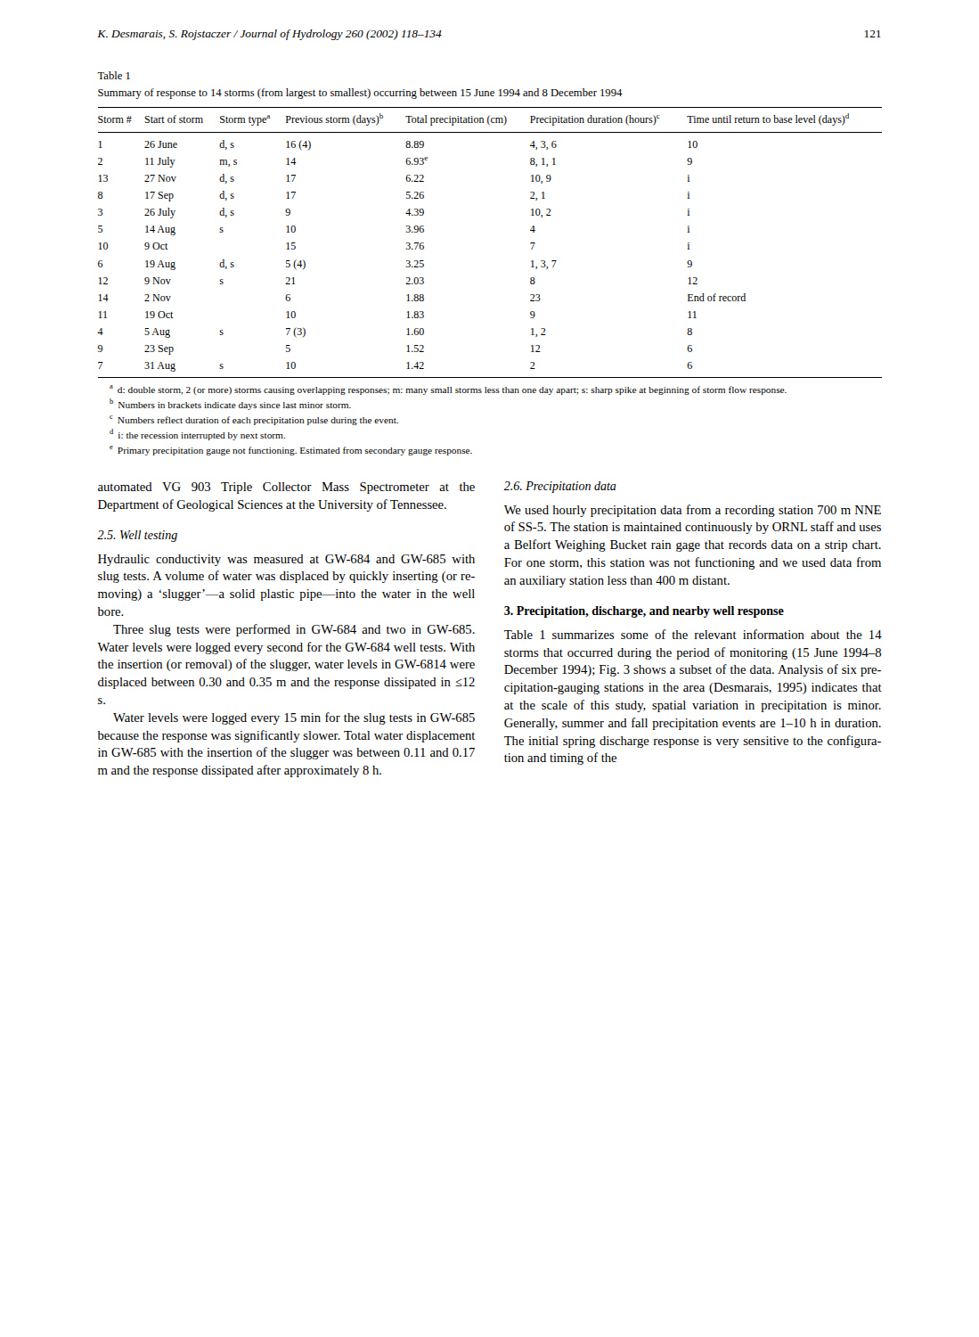K. Desmarais, S. Rojstaczer / Journal of Hydrology 260 (2002) 118–134 121
Table 1
Summary of response to 14 storms (from largest to smallest) occurring between 15 June 1994 and 8 December 1994
| Storm # | Start of storm | Storm type a | Previous storm (days) b | Total precipitation (cm) | Precipitation duration (hours) c | Time until return to base level (days) d |
| --- | --- | --- | --- | --- | --- | --- |
| 1 | 26 June | d, s | 16 (4) | 8.89 | 4, 3, 6 | 10 |
| 2 | 11 July | m, s | 14 | 6.93 e | 8, 1, 1 | 9 |
| 13 | 27 Nov | d, s | 17 | 6.22 | 10, 9 | i |
| 8 | 17 Sep | d, s | 17 | 5.26 | 2, 1 | i |
| 3 | 26 July | d, s | 9 | 4.39 | 10, 2 | i |
| 5 | 14 Aug | s | 10 | 3.96 | 4 | i |
| 10 | 9 Oct | | 15 | 3.76 | 7 | i |
| 6 | 19 Aug | d, s | 5 (4) | 3.25 | 1, 3, 7 | 9 |
| 12 | 9 Nov | s | 21 | 2.03 | 8 | 12 |
| 14 | 2 Nov | | 6 | 1.88 | 23 | End of record |
| 11 | 19 Oct | | 10 | 1.83 | 9 | 11 |
| 4 | 5 Aug | s | 7 (3) | 1.60 | 1, 2 | 8 |
| 9 | 23 Sep | | 5 | 1.52 | 12 | 6 |
| 7 | 31 Aug | s | 10 | 1.42 | 2 | 6 |
a d: double storm, 2 (or more) storms causing overlapping responses; m: many small storms less than one day apart; s: sharp spike at beginning of storm flow response.
b Numbers in brackets indicate days since last minor storm.
c Numbers reflect duration of each precipitation pulse during the event.
d i: the recession interrupted by next storm.
e Primary precipitation gauge not functioning. Estimated from secondary gauge response.
automated VG 903 Triple Collector Mass Spectrometer at the Department of Geological Sciences at the University of Tennessee.
2.5. Well testing
Hydraulic conductivity was measured at GW-684 and GW-685 with slug tests. A volume of water was displaced by quickly inserting (or removing) a ‘slugger’—a solid plastic pipe—into the water in the well bore.
Three slug tests were performed in GW-684 and two in GW-685. Water levels were logged every second for the GW-684 well tests. With the insertion (or removal) of the slugger, water levels in GW-6814 were displaced between 0.30 and 0.35 m and the response dissipated in ≤12 s.
Water levels were logged every 15 min for the slug tests in GW-685 because the response was significantly slower. Total water displacement in GW-685 with the insertion of the slugger was between 0.11 and 0.17 m and the response dissipated after approximately 8 h.
2.6. Precipitation data
We used hourly precipitation data from a recording station 700 m NNE of SS-5. The station is maintained continuously by ORNL staff and uses a Belfort Weighing Bucket rain gage that records data on a strip chart. For one storm, this station was not functioning and we used data from an auxiliary station less than 400 m distant.
3. Precipitation, discharge, and nearby well response
Table 1 summarizes some of the relevant information about the 14 storms that occurred during the period of monitoring (15 June 1994–8 December 1994); Fig. 3 shows a subset of the data. Analysis of six precipitation-gauging stations in the area (Desmarais, 1995) indicates that at the scale of this study, spatial variation in precipitation is minor. Generally, summer and fall precipitation events are 1–10 h in duration. The initial spring discharge response is very sensitive to the configuration and timing of the